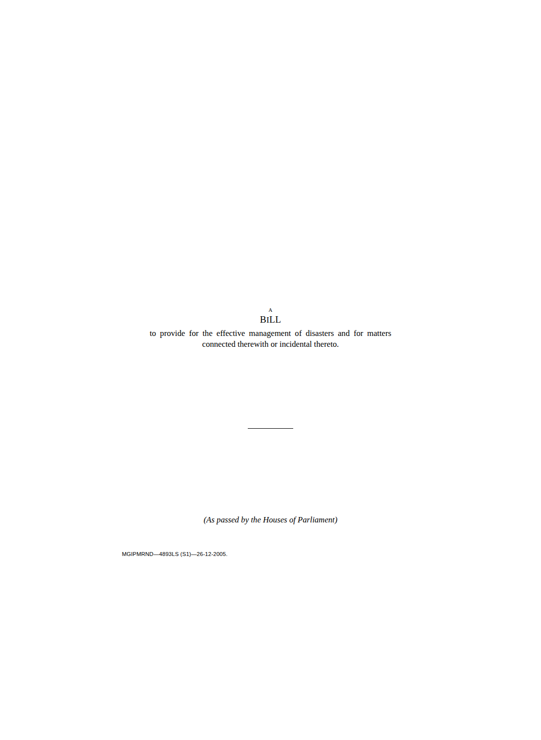A
BILL
to provide for the effective management of disasters and for matters connected therewith or incidental thereto.
(As passed by the Houses of Parliament)
MGIPMRND—4893LS (S1)—26-12-2005.